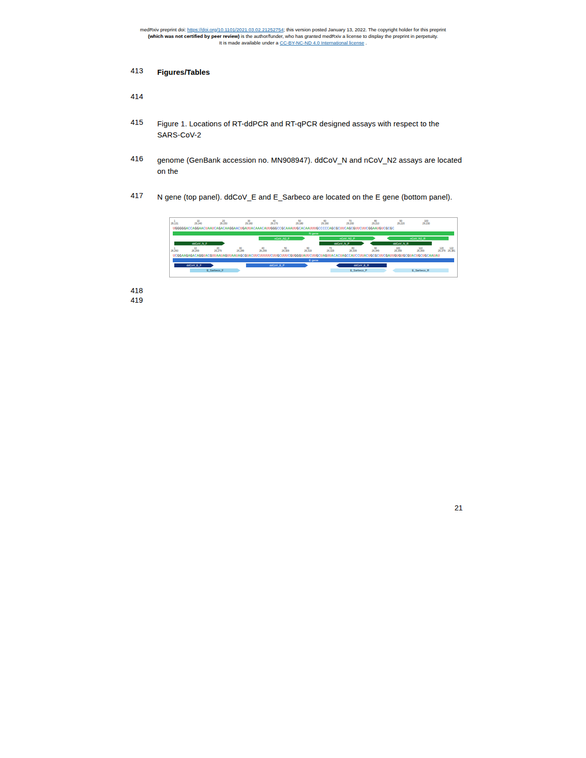medRxiv preprint doi: https://doi.org/10.1101/2021.03.02.21252754; this version posted January 13, 2022. The copyright holder for this preprint
(which was not certified by peer review) is the author/funder, who has granted medRxiv a license to display the preprint in perpetuity.
It is made available under a CC-BY-NC-ND 4.0 International license .
413
Figures/Tables
414
415
Figure 1. Locations of RT-ddPCR and RT-qPCR designed assays with respect to the SARS-CoV-2
416
genome (GenBank accession no. MN908947). ddCoV_N and nCoV_N2 assays are located on the
417
N gene (top panel). ddCoV_E and E_Sarbeco are located on the E gene (bottom panel).
129,131
1029,140
2029,150
3029,160
4029,170
5029,180
6029,190
7029,200
8029,210
9029,220
10029,230
UGGGGG ACC AGG AA CUAA UCAGACAA GG AAC UGAUU ACAAA CAUU GGG CC GCAAA UU GCACAA UUU GCCCCC AGCGCUU CAGCGUU CUU CGG AA UGUCGCGC
N gene
nCoV_N2_F
nCoV_N2_P
nCoV_N2_R
ddCoV_N_F
ddCoV_N_P
ddCoV_N_R
126,260
1026,269
2026,279
3026,289
4026,299
5026,309
6026,319
7026,329
8026,339
9026,349
10026,359
11026,369
12026,379
12226,381
UCGG AA GAGACAGG UACGUU AA UAGUUAA UAGCGUACUU CUUUUU CUU GCUUU CGUGG GUAUU CUU GCUAGUU ACACUAGCC AUCC UU ACUGCGCUU CGAUU GUGUGCGUACUGCUGCAA UAU
E gene
ddCoV_E_F
ddCoV_E_P
ddCoV_E_R
E_Sarbeco_F
E_Sarbeco_P
E_Sarbeco_R
418
419
21